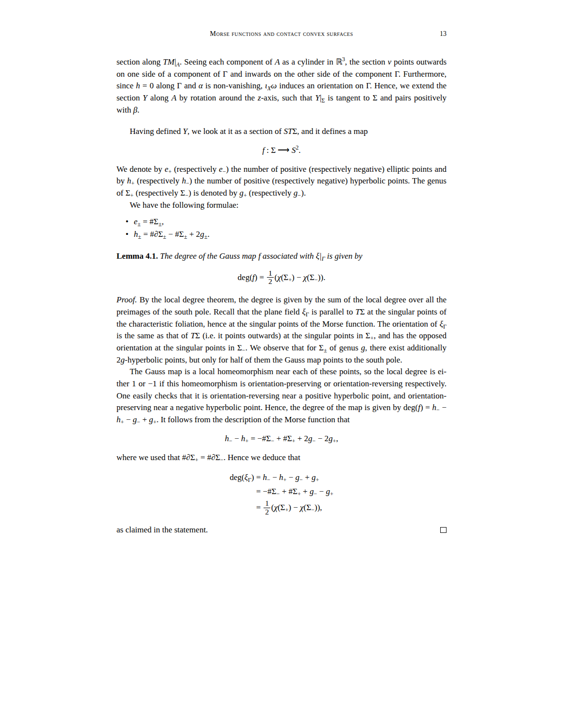Morse functions and contact convex surfaces 13
section along TM|A. Seeing each component of A as a cylinder in ℝ3, the section ν points outwards on one side of a component of Γ and inwards on the other side of the component Γ. Furthermore, since h = 0 along Γ and α is non-vanishing, ιXω induces an orientation on Γ. Hence, we extend the section Y along A by rotation around the z-axis, such that Y|Σ is tangent to Σ and pairs positively with β.
Having defined Y, we look at it as a section of STΣ, and it defines a map
f : Σ ⟶ S2.
We denote by e+ (respectively e−) the number of positive (respectively negative) elliptic points and by h+ (respectively h−) the number of positive (respectively negative) hyperbolic points. The genus of Σ+ (respectively Σ−) is denoted by g+ (respectively g−).
We have the following formulae:
e± = #Σ±,
h± = #∂Σ± − #Σ± + 2g±.
Lemma 4.1. The degree of the Gauss map f associated with ξ|Γ is given by
deg(f) = 12(χ(Σ+) − χ(Σ−)).
Proof. By the local degree theorem, the degree is given by the sum of the local degree over all the preimages of the south pole. Recall that the plane field ξΓ is parallel to TΣ at the singular points of the characteristic foliation, hence at the singular points of the Morse function. The orientation of ξΓ is the same as that of TΣ (i.e. it points outwards) at the singular points in Σ+, and has the opposed orientation at the singular points in Σ−. We observe that for Σ± of genus g, there exist additionally 2g-hyperbolic points, but only for half of them the Gauss map points to the south pole.
The Gauss map is a local homeomorphism near each of these points, so the local degree is either 1 or −1 if this homeomorphism is orientation-preserving or orientation-reversing respectively. One easily checks that it is orientation-reversing near a positive hyperbolic point, and orientation-preserving near a negative hyperbolic point. Hence, the degree of the map is given by deg(f) = h− − h+ − g− + g+. It follows from the description of the Morse function that
h− − h+ = −#Σ− + #Σ+ + 2g− − 2g+,
where we used that #∂Σ+ = #∂Σ−. Hence we deduce that
| deg( ξ Γ ) | = h − − h + − g − + g + |
| | = −#Σ − + #Σ + + g − − g + |
| | = 1 2 ( χ (Σ + ) − χ (Σ − )), |
as claimed in the statement.